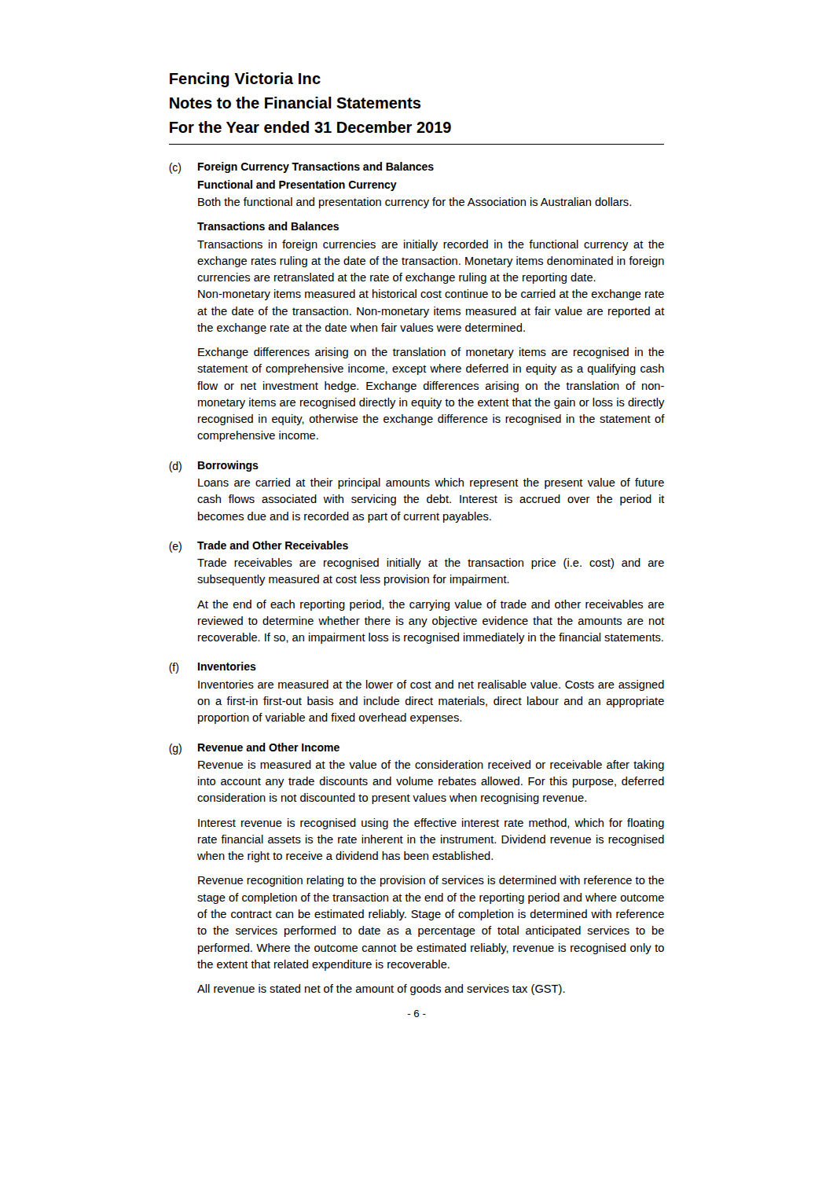Fencing Victoria Inc
Notes to the Financial Statements
For the Year ended 31 December 2019
(c)
Foreign Currency Transactions and Balances
Functional and Presentation Currency
Both the functional and presentation currency for the Association is Australian dollars.
Transactions and Balances
Transactions in foreign currencies are initially recorded in the functional currency at the exchange rates ruling at the date of the transaction. Monetary items denominated in foreign currencies are retranslated at the rate of exchange ruling at the reporting date.
Non-monetary items measured at historical cost continue to be carried at the exchange rate at the date of the transaction. Non-monetary items measured at fair value are reported at the exchange rate at the date when fair values were determined.
Exchange differences arising on the translation of monetary items are recognised in the statement of comprehensive income, except where deferred in equity as a qualifying cash flow or net investment hedge. Exchange differences arising on the translation of non-monetary items are recognised directly in equity to the extent that the gain or loss is directly recognised in equity, otherwise the exchange difference is recognised in the statement of comprehensive income.
(d)
Borrowings
Loans are carried at their principal amounts which represent the present value of future cash flows associated with servicing the debt. Interest is accrued over the period it becomes due and is recorded as part of current payables.
(e)
Trade and Other Receivables
Trade receivables are recognised initially at the transaction price (i.e. cost) and are subsequently measured at cost less provision for impairment.
At the end of each reporting period, the carrying value of trade and other receivables are reviewed to determine whether there is any objective evidence that the amounts are not recoverable. If so, an impairment loss is recognised immediately in the financial statements.
(f)
Inventories
Inventories are measured at the lower of cost and net realisable value. Costs are assigned on a first-in first-out basis and include direct materials, direct labour and an appropriate proportion of variable and fixed overhead expenses.
(g)
Revenue and Other Income
Revenue is measured at the value of the consideration received or receivable after taking into account any trade discounts and volume rebates allowed. For this purpose, deferred consideration is not discounted to present values when recognising revenue.
Interest revenue is recognised using the effective interest rate method, which for floating rate financial assets is the rate inherent in the instrument. Dividend revenue is recognised when the right to receive a dividend has been established.
Revenue recognition relating to the provision of services is determined with reference to the stage of completion of the transaction at the end of the reporting period and where outcome of the contract can be estimated reliably. Stage of completion is determined with reference to the services performed to date as a percentage of total anticipated services to be performed. Where the outcome cannot be estimated reliably, revenue is recognised only to the extent that related expenditure is recoverable.
All revenue is stated net of the amount of goods and services tax (GST).
- 6 -